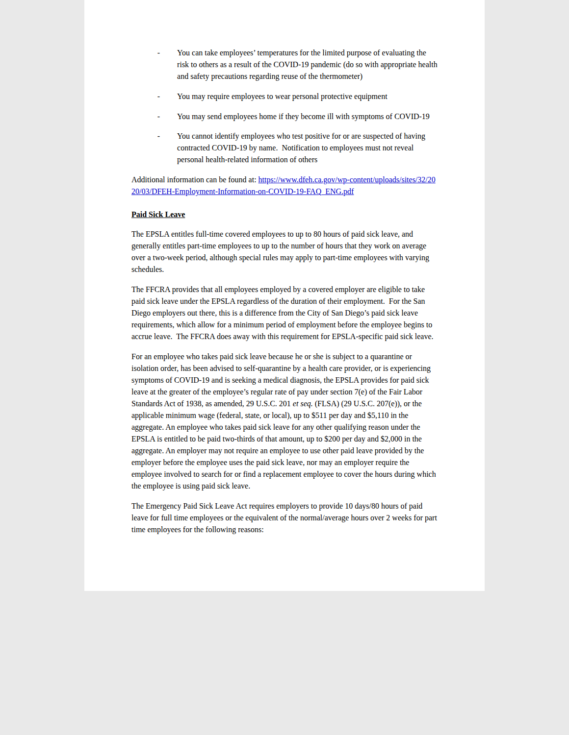You can take employees’ temperatures for the limited purpose of evaluating the risk to others as a result of the COVID-19 pandemic (do so with appropriate health and safety precautions regarding reuse of the thermometer)
You may require employees to wear personal protective equipment
You may send employees home if they become ill with symptoms of COVID-19
You cannot identify employees who test positive for or are suspected of having contracted COVID-19 by name. Notification to employees must not reveal personal health-related information of others
Additional information can be found at: https://www.dfeh.ca.gov/wp-content/uploads/sites/32/2020/03/DFEH-Employment-Information-on-COVID-19-FAQ_ENG.pdf
Paid Sick Leave
The EPSLA entitles full-time covered employees to up to 80 hours of paid sick leave, and generally entitles part-time employees to up to the number of hours that they work on average over a two-week period, although special rules may apply to part-time employees with varying schedules.
The FFCRA provides that all employees employed by a covered employer are eligible to take paid sick leave under the EPSLA regardless of the duration of their employment. For the San Diego employers out there, this is a difference from the City of San Diego’s paid sick leave requirements, which allow for a minimum period of employment before the employee begins to accrue leave. The FFCRA does away with this requirement for EPSLA-specific paid sick leave.
For an employee who takes paid sick leave because he or she is subject to a quarantine or isolation order, has been advised to self-quarantine by a health care provider, or is experiencing symptoms of COVID-19 and is seeking a medical diagnosis, the EPSLA provides for paid sick leave at the greater of the employee’s regular rate of pay under section 7(e) of the Fair Labor Standards Act of 1938, as amended, 29 U.S.C. 201 et seq. (FLSA) (29 U.S.C. 207(e)), or the applicable minimum wage (federal, state, or local), up to $511 per day and $5,110 in the aggregate. An employee who takes paid sick leave for any other qualifying reason under the EPSLA is entitled to be paid two-thirds of that amount, up to $200 per day and $2,000 in the aggregate. An employer may not require an employee to use other paid leave provided by the employer before the employee uses the paid sick leave, nor may an employer require the employee involved to search for or find a replacement employee to cover the hours during which the employee is using paid sick leave.
The Emergency Paid Sick Leave Act requires employers to provide 10 days/80 hours of paid leave for full time employees or the equivalent of the normal/average hours over 2 weeks for part time employees for the following reasons: